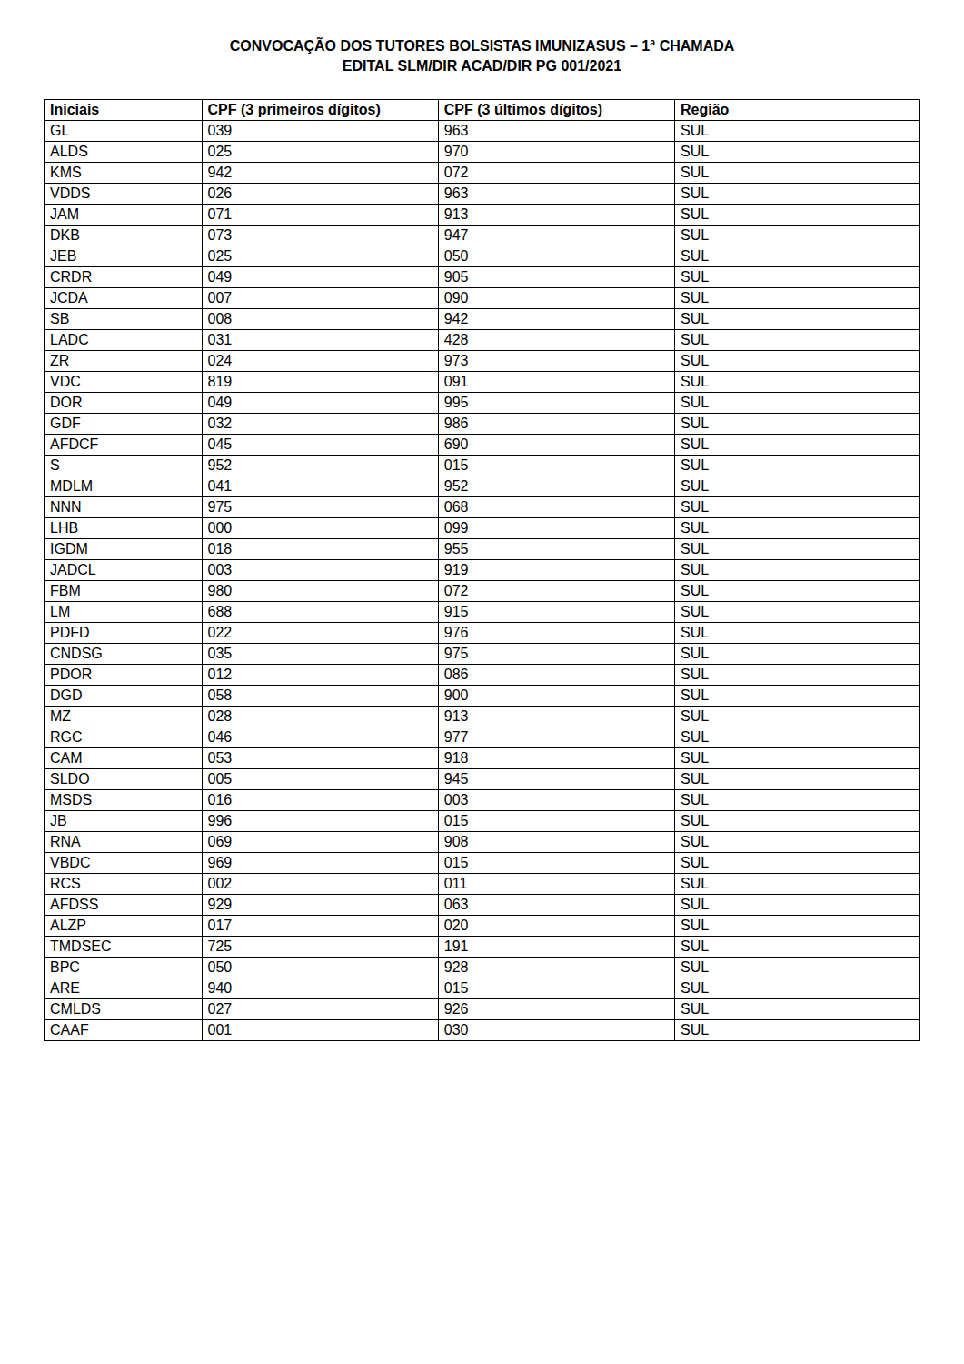CONVOCAÇÃO DOS TUTORES BOLSISTAS IMUNIZASUS – 1ª CHAMADA
EDITAL SLM/DIR ACAD/DIR PG 001/2021
| Iniciais | CPF (3 primeiros dígitos) | CPF (3 últimos dígitos) | Região |
| --- | --- | --- | --- |
| GL | 039 | 963 | SUL |
| ALDS | 025 | 970 | SUL |
| KMS | 942 | 072 | SUL |
| VDDS | 026 | 963 | SUL |
| JAM | 071 | 913 | SUL |
| DKB | 073 | 947 | SUL |
| JEB | 025 | 050 | SUL |
| CRDR | 049 | 905 | SUL |
| JCDA | 007 | 090 | SUL |
| SB | 008 | 942 | SUL |
| LADC | 031 | 428 | SUL |
| ZR | 024 | 973 | SUL |
| VDC | 819 | 091 | SUL |
| DOR | 049 | 995 | SUL |
| GDF | 032 | 986 | SUL |
| AFDCF | 045 | 690 | SUL |
| S | 952 | 015 | SUL |
| MDLM | 041 | 952 | SUL |
| NNN | 975 | 068 | SUL |
| LHB | 000 | 099 | SUL |
| IGDM | 018 | 955 | SUL |
| JADCL | 003 | 919 | SUL |
| FBM | 980 | 072 | SUL |
| LM | 688 | 915 | SUL |
| PDFD | 022 | 976 | SUL |
| CNDSG | 035 | 975 | SUL |
| PDOR | 012 | 086 | SUL |
| DGD | 058 | 900 | SUL |
| MZ | 028 | 913 | SUL |
| RGC | 046 | 977 | SUL |
| CAM | 053 | 918 | SUL |
| SLDO | 005 | 945 | SUL |
| MSDS | 016 | 003 | SUL |
| JB | 996 | 015 | SUL |
| RNA | 069 | 908 | SUL |
| VBDC | 969 | 015 | SUL |
| RCS | 002 | 011 | SUL |
| AFDSS | 929 | 063 | SUL |
| ALZP | 017 | 020 | SUL |
| TMDSEC | 725 | 191 | SUL |
| BPC | 050 | 928 | SUL |
| ARE | 940 | 015 | SUL |
| CMLDS | 027 | 926 | SUL |
| CAAF | 001 | 030 | SUL |